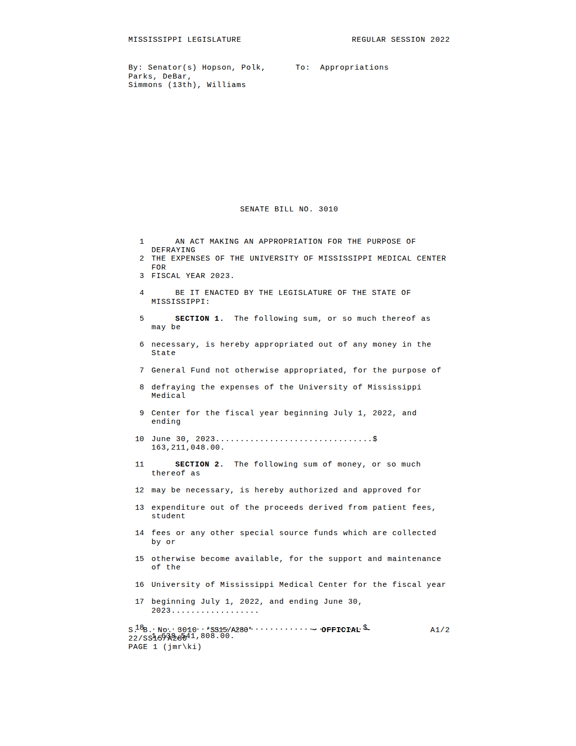MISSISSIPPI LEGISLATURE REGULAR SESSION 2022
By: Senator(s) Hopson, Polk, Parks, DeBar, Simmons (13th), Williams
To: Appropriations
SENATE BILL NO. 3010
AN ACT MAKING AN APPROPRIATION FOR THE PURPOSE OF DEFRAYING
THE EXPENSES OF THE UNIVERSITY OF MISSISSIPPI MEDICAL CENTER FOR
FISCAL YEAR 2023.
BE IT ENACTED BY THE LEGISLATURE OF THE STATE OF MISSISSIPPI:
SECTION 1. The following sum, or so much thereof as may be
necessary, is hereby appropriated out of any money in the State
General Fund not otherwise appropriated, for the purpose of
defraying the expenses of the University of Mississippi Medical
Center for the fiscal year beginning July 1, 2022, and ending
June 30, 2023................................$ 163,211,048.00.
SECTION 2. The following sum of money, or so much thereof as
may be necessary, is hereby authorized and approved for
expenditure out of the proceeds derived from patient fees, student
fees or any other special source funds which are collected by or
otherwise become available, for the support and maintenance of the
University of Mississippi Medical Center for the fiscal year
beginning July 1, 2022, and ending June 30, 2023..................
...........................................$ 1,638,541,808.00.
S. B. No. 3010 *SS15/A280* ~ OFFICIAL ~ A1/2
22/SS15/A280 PAGE 1 (jmr\ki)